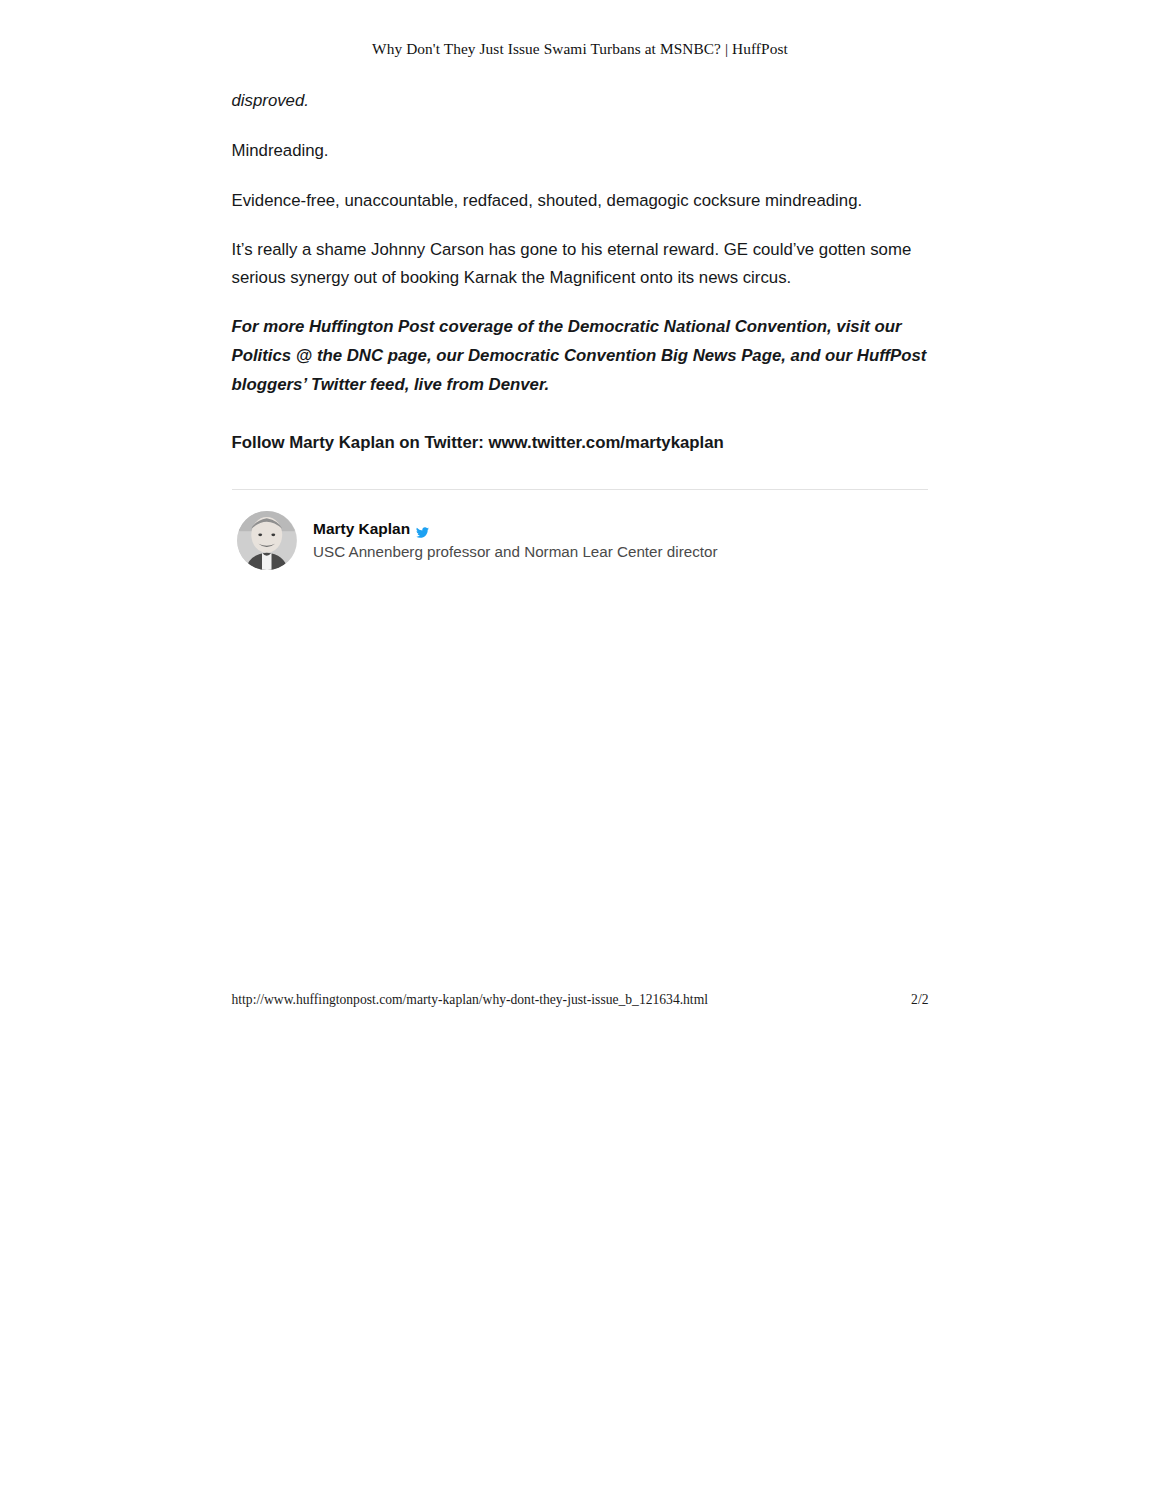Why Don't They Just Issue Swami Turbans at MSNBC? | HuffPost
disproved.
Mindreading.
Evidence-free, unaccountable, redfaced, shouted, demagogic cocksure mindreading.
It’s really a shame Johnny Carson has gone to his eternal reward. GE could’ve gotten some serious synergy out of booking Karnak the Magnificent onto its news circus.
For more Huffington Post coverage of the Democratic National Convention, visit our Politics @ the DNC page, our Democratic Convention Big News Page, and our HuffPost bloggers’ Twitter feed, live from Denver.
Follow Marty Kaplan on Twitter: www.twitter.com/martykaplan
Marty Kaplan
USC Annenberg professor and Norman Lear Center director
http://www.huffingtonpost.com/marty-kaplan/why-dont-they-just-issue_b_121634.html
2/2